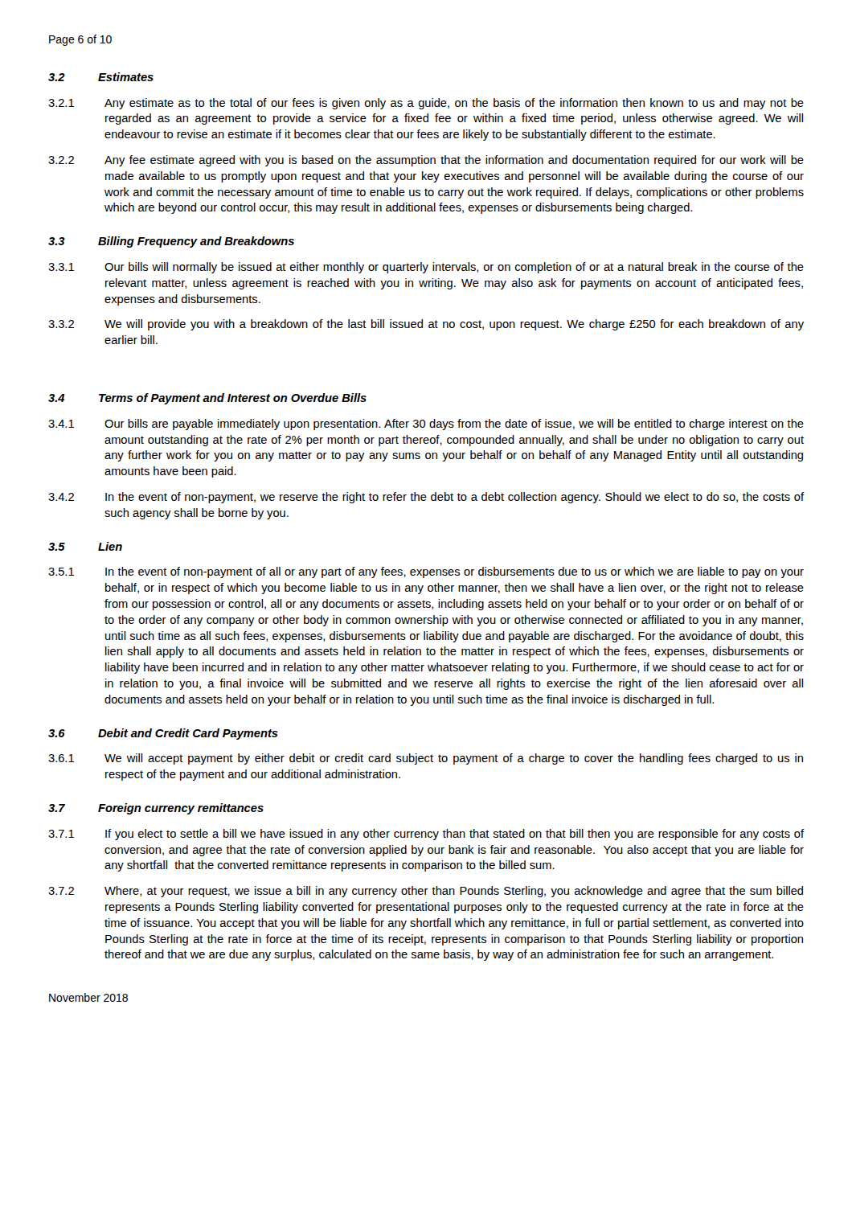Page 6 of 10
3.2
Estimates
3.2.1
Any estimate as to the total of our fees is given only as a guide, on the basis of the information then known to us and may not be regarded as an agreement to provide a service for a fixed fee or within a fixed time period, unless otherwise agreed. We will endeavour to revise an estimate if it becomes clear that our fees are likely to be substantially different to the estimate.
3.2.2
Any fee estimate agreed with you is based on the assumption that the information and documentation required for our work will be made available to us promptly upon request and that your key executives and personnel will be available during the course of our work and commit the necessary amount of time to enable us to carry out the work required. If delays, complications or other problems which are beyond our control occur, this may result in additional fees, expenses or disbursements being charged.
3.3
Billing Frequency and Breakdowns
3.3.1
Our bills will normally be issued at either monthly or quarterly intervals, or on completion of or at a natural break in the course of the relevant matter, unless agreement is reached with you in writing. We may also ask for payments on account of anticipated fees, expenses and disbursements.
3.3.2
We will provide you with a breakdown of the last bill issued at no cost, upon request. We charge £250 for each breakdown of any earlier bill.
3.4
Terms of Payment and Interest on Overdue Bills
3.4.1
Our bills are payable immediately upon presentation. After 30 days from the date of issue, we will be entitled to charge interest on the amount outstanding at the rate of 2% per month or part thereof, compounded annually, and shall be under no obligation to carry out any further work for you on any matter or to pay any sums on your behalf or on behalf of any Managed Entity until all outstanding amounts have been paid.
3.4.2
In the event of non-payment, we reserve the right to refer the debt to a debt collection agency. Should we elect to do so, the costs of such agency shall be borne by you.
3.5
Lien
3.5.1
In the event of non-payment of all or any part of any fees, expenses or disbursements due to us or which we are liable to pay on your behalf, or in respect of which you become liable to us in any other manner, then we shall have a lien over, or the right not to release from our possession or control, all or any documents or assets, including assets held on your behalf or to your order or on behalf of or to the order of any company or other body in common ownership with you or otherwise connected or affiliated to you in any manner, until such time as all such fees, expenses, disbursements or liability due and payable are discharged. For the avoidance of doubt, this lien shall apply to all documents and assets held in relation to the matter in respect of which the fees, expenses, disbursements or liability have been incurred and in relation to any other matter whatsoever relating to you. Furthermore, if we should cease to act for or in relation to you, a final invoice will be submitted and we reserve all rights to exercise the right of the lien aforesaid over all documents and assets held on your behalf or in relation to you until such time as the final invoice is discharged in full.
3.6
Debit and Credit Card Payments
3.6.1
We will accept payment by either debit or credit card subject to payment of a charge to cover the handling fees charged to us in respect of the payment and our additional administration.
3.7
Foreign currency remittances
3.7.1
If you elect to settle a bill we have issued in any other currency than that stated on that bill then you are responsible for any costs of conversion, and agree that the rate of conversion applied by our bank is fair and reasonable. You also accept that you are liable for any shortfall that the converted remittance represents in comparison to the billed sum.
3.7.2
Where, at your request, we issue a bill in any currency other than Pounds Sterling, you acknowledge and agree that the sum billed represents a Pounds Sterling liability converted for presentational purposes only to the requested currency at the rate in force at the time of issuance. You accept that you will be liable for any shortfall which any remittance, in full or partial settlement, as converted into Pounds Sterling at the rate in force at the time of its receipt, represents in comparison to that Pounds Sterling liability or proportion thereof and that we are due any surplus, calculated on the same basis, by way of an administration fee for such an arrangement.
November 2018